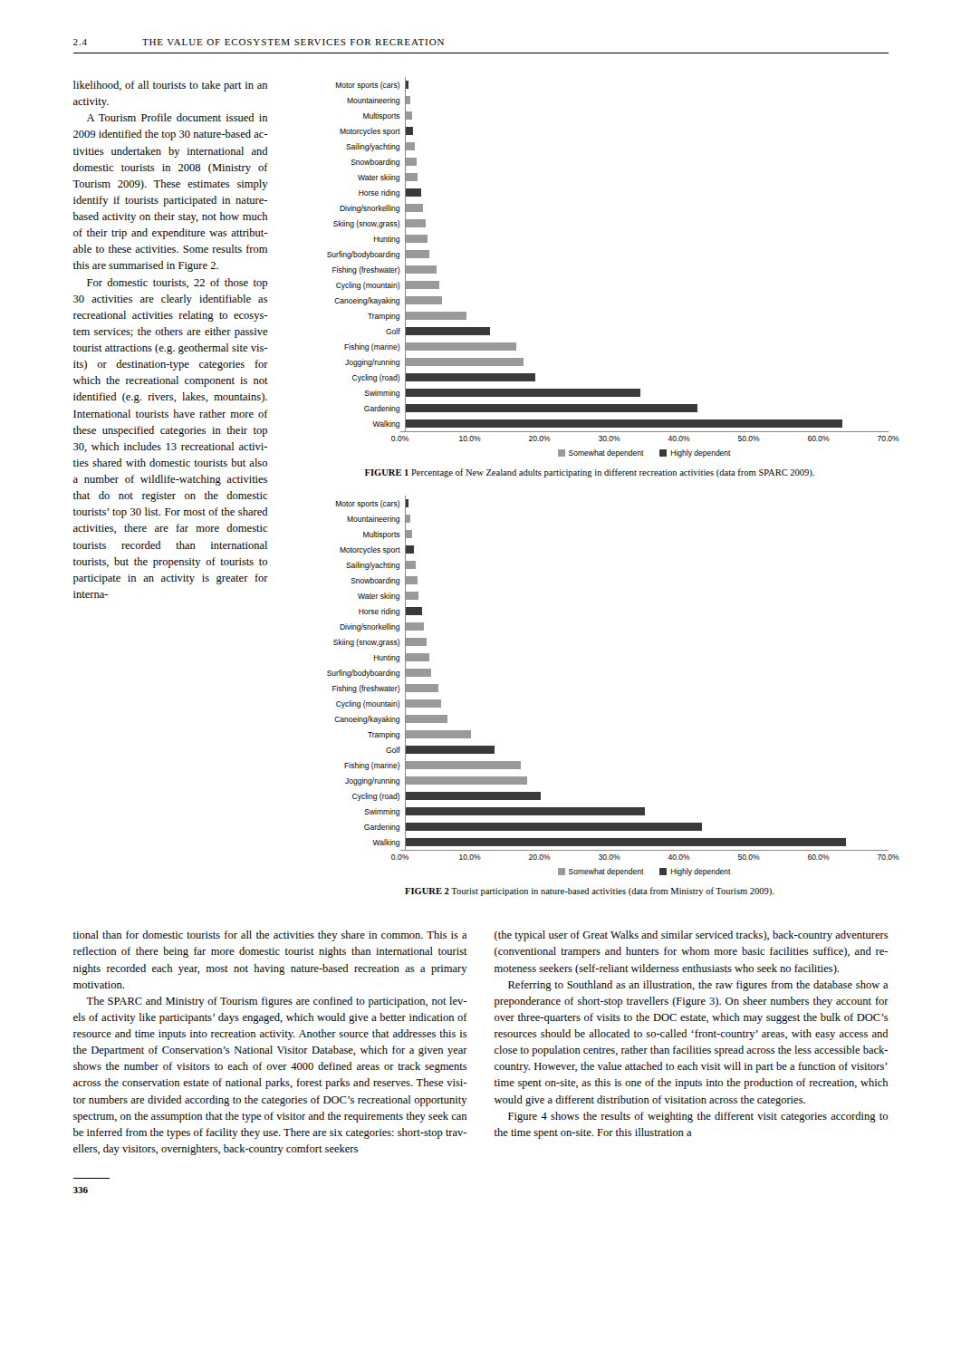2.4
THE VALUE OF ECOSYSTEM SERVICES FOR RECREATION
likelihood, of all tourists to take part in an activity.
A Tourism Profile document issued in 2009 identified the top 30 nature-based activities undertaken by international and domestic tourists in 2008 (Ministry of Tourism 2009). These estimates simply identify if tourists participated in nature-based activity on their stay, not how much of their trip and expenditure was attributable to these activities. Some results from this are summarised in Figure 2.
For domestic tourists, 22 of those top 30 activities are clearly identifiable as recreational activities relating to ecosystem services; the others are either passive tourist attractions (e.g. geothermal site visits) or destination-type categories for which the recreational component is not identified (e.g. rivers, lakes, mountains). International tourists have rather more of these unspecified categories in their top 30, which includes 13 recreational activities shared with domestic tourists but also a number of wildlife-watching activities that do not register on the domestic tourists’ top 30 list. For most of the shared activities, there are far more domestic tourists recorded than international tourists, but the propensity of tourists to participate in an activity is greater for interna-
Motor sports (cars)
Mountaineering
Multisports
Motorcycles sport
Sailing/yachting
Snowboarding
Water skiing
Horse riding
Diving/snorkelling
Skiing (snow,grass)
Hunting
Surfing/bodyboarding
Fishing (freshwater)
Cycling (mountain)
Canoeing/kayaking
Tramping
Golf
Fishing (marine)
Jogging/running
Cycling (road)
Swimming
Gardening
Walking
0.0% 10.0% 20.0% 30.0% 40.0% 50.0% 60.0% 70.0%
Somewhat dependent
Highly dependent
FIGURE 1 Percentage of New Zealand adults participating in different recreation activities (data from SPARC 2009).
Motor sports (cars)
Mountaineering
Multisports
Motorcycles sport
Sailing/yachting
Snowboarding
Water skiing
Horse riding
Diving/snorkelling
Skiing (snow,grass)
Hunting
Surfing/bodyboarding
Fishing (freshwater)
Cycling (mountain)
Canoeing/kayaking
Tramping
Golf
Fishing (marine)
Jogging/running
Cycling (road)
Swimming
Gardening
Walking
0.0% 10.0% 20.0% 30.0% 40.0% 50.0% 60.0% 70.0%
Somewhat dependent
Highly dependent
FIGURE 2 Tourist participation in nature-based activities (data from Ministry of Tourism 2009).
tional than for domestic tourists for all the activities they share in common. This is a reflection of there being far more domestic tourist nights than international tourist nights recorded each year, most not having nature-based recreation as a primary motivation.
The SPARC and Ministry of Tourism figures are confined to participation, not levels of activity like participants’ days engaged, which would give a better indication of resource and time inputs into recreation activity. Another source that addresses this is the Department of Conservation’s National Visitor Database, which for a given year shows the number of visitors to each of over 4000 defined areas or track segments across the conservation estate of national parks, forest parks and reserves. These visitor numbers are divided according to the categories of DOC’s recreational opportunity spectrum, on the assumption that the type of visitor and the requirements they seek can be inferred from the types of facility they use. There are six categories: short-stop travellers, day visitors, overnighters, back-country comfort seekers
(the typical user of Great Walks and similar serviced tracks), back-country adventurers (conventional trampers and hunters for whom more basic facilities suffice), and remoteness seekers (self-reliant wilderness enthusiasts who seek no facilities).
Referring to Southland as an illustration, the raw figures from the database show a preponderance of short-stop travellers (Figure 3). On sheer numbers they account for over three-quarters of visits to the DOC estate, which may suggest the bulk of DOC’s resources should be allocated to so-called ‘front-country’ areas, with easy access and close to population centres, rather than facilities spread across the less accessible back-country. However, the value attached to each visit will in part be a function of visitors’ time spent on-site, as this is one of the inputs into the production of recreation, which would give a different distribution of visitation across the categories.
Figure 4 shows the results of weighting the different visit categories according to the time spent on-site. For this illustration a
336